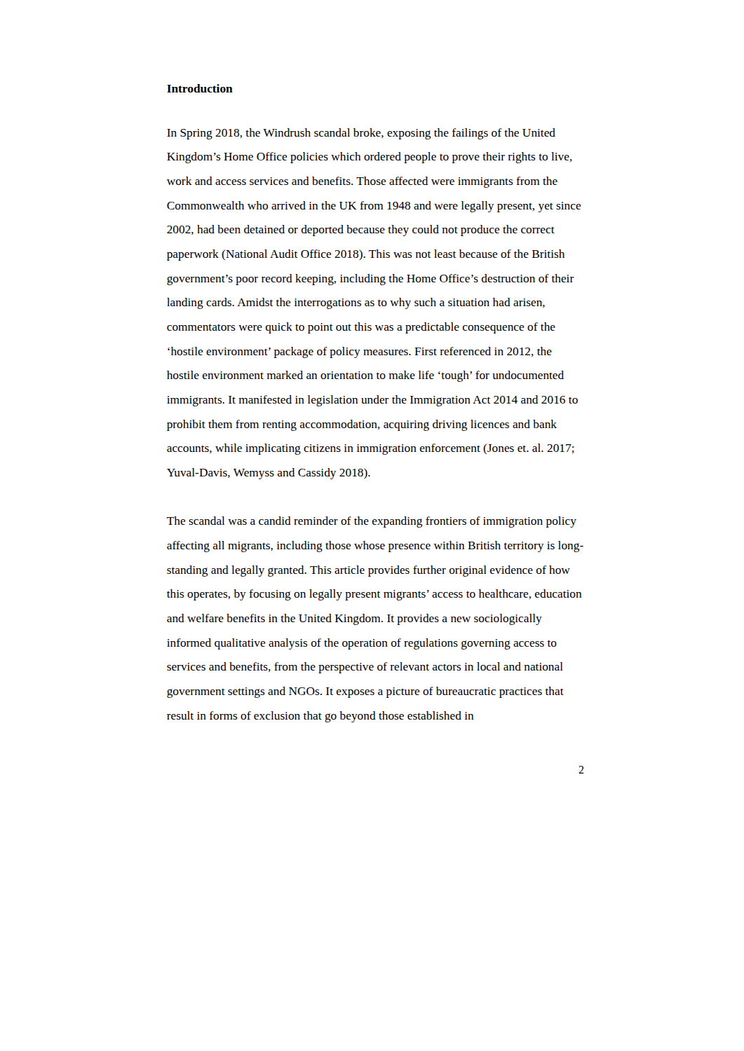Introduction
In Spring 2018, the Windrush scandal broke, exposing the failings of the United Kingdom’s Home Office policies which ordered people to prove their rights to live, work and access services and benefits. Those affected were immigrants from the Commonwealth who arrived in the UK from 1948 and were legally present, yet since 2002, had been detained or deported because they could not produce the correct paperwork (National Audit Office 2018). This was not least because of the British government’s poor record keeping, including the Home Office’s destruction of their landing cards. Amidst the interrogations as to why such a situation had arisen, commentators were quick to point out this was a predictable consequence of the ‘hostile environment’ package of policy measures. First referenced in 2012, the hostile environment marked an orientation to make life ‘tough’ for undocumented immigrants. It manifested in legislation under the Immigration Act 2014 and 2016 to prohibit them from renting accommodation, acquiring driving licences and bank accounts, while implicating citizens in immigration enforcement (Jones et. al. 2017; Yuval-Davis, Wemyss and Cassidy 2018).
The scandal was a candid reminder of the expanding frontiers of immigration policy affecting all migrants, including those whose presence within British territory is long-standing and legally granted. This article provides further original evidence of how this operates, by focusing on legally present migrants’ access to healthcare, education and welfare benefits in the United Kingdom. It provides a new sociologically informed qualitative analysis of the operation of regulations governing access to services and benefits, from the perspective of relevant actors in local and national government settings and NGOs. It exposes a picture of bureaucratic practices that result in forms of exclusion that go beyond those established in
2